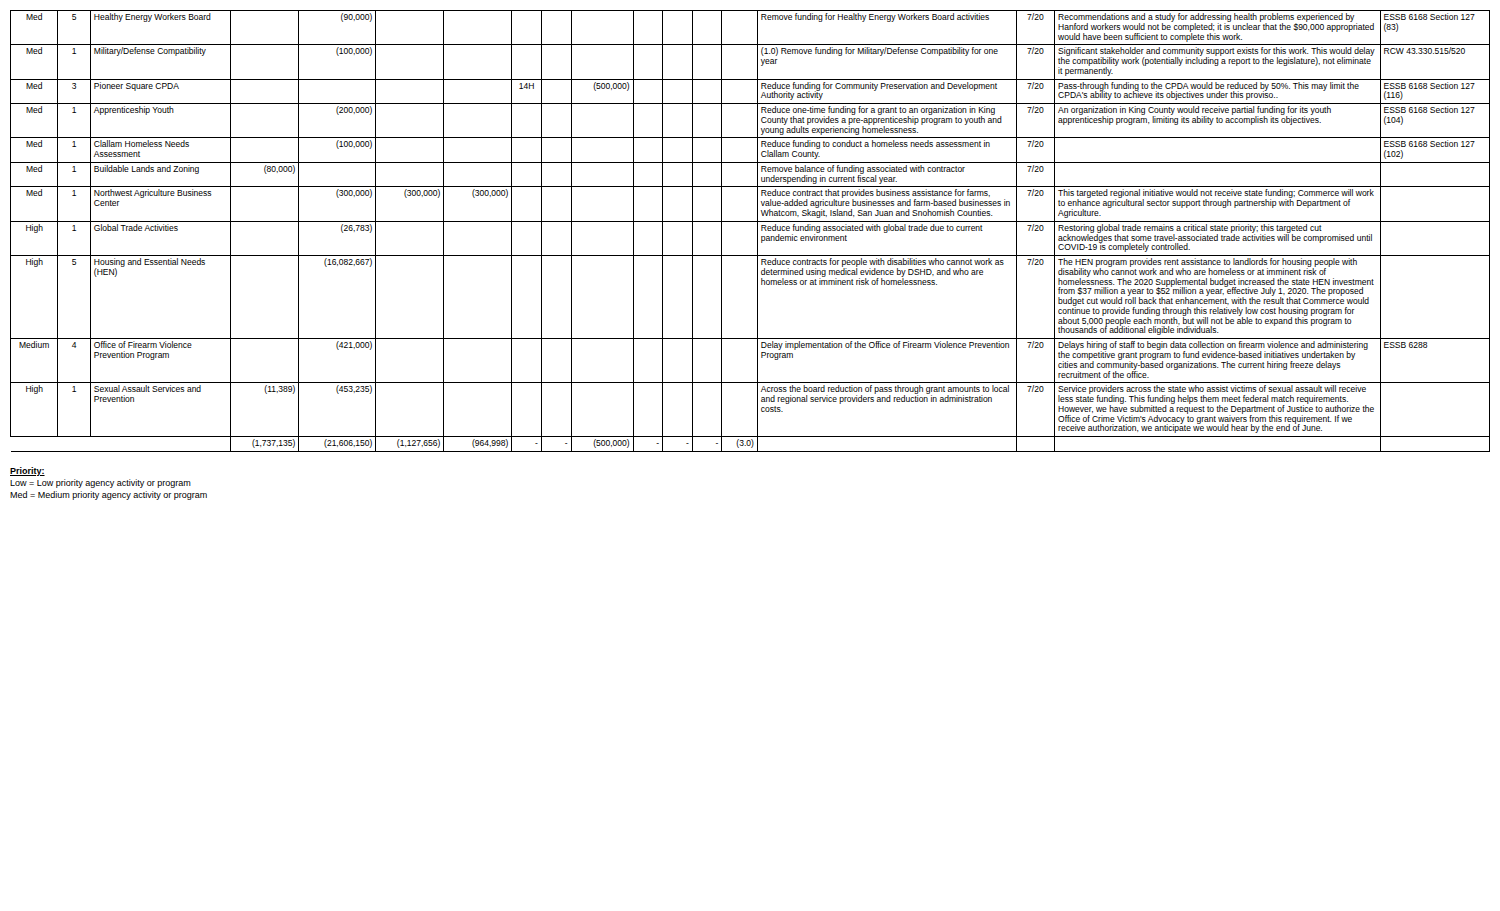| Med | 5 | Healthy Energy Workers Board | | (90,000) | | | | | | | | | | Remove funding for Healthy Energy Workers Board activities | 7/20 | Recommendations and a study for addressing health problems experienced by Hanford workers would not be completed; it is unclear that the $90,000 appropriated would have been sufficient to complete this work. | ESSB 6168 Section 127 (83) |
| Med | 1 | Military/Defense Compatibility | | (100,000) | | | | | | | | | | (1.0) Remove funding for Military/Defense Compatibility for one year | 7/20 | Significant stakeholder and community support exists for this work. This would delay the compatibility work (potentially including a report to the legislature), not eliminate it permanently. | RCW 43.330.515/520 |
| Med | 3 | Pioneer Square CPDA | | | | | 14H | | (500,000) | | | | | Reduce funding for Community Preservation and Development Authority activity | 7/20 | Pass-through funding to the CPDA would be reduced by 50%. This may limit the CPDA's ability to achieve its objectives under this proviso.. | ESSB 6168 Section 127 (116) |
| Med | 1 | Apprenticeship Youth | | (200,000) | | | | | | | | | | Reduce one-time funding for a grant to an organization in King County that provides a pre-apprenticeship program to youth and young adults experiencing homelessness. | 7/20 | An organization in King County would receive partial funding for its youth apprenticeship program, limiting its ability to accomplish its objectives. | ESSB 6168 Section 127 (104) |
| Med | 1 | Clallam Homeless Needs Assessment | | (100,000) | | | | | | | | | | Reduce funding to conduct a homeless needs assessment in Clallam County. | 7/20 | | ESSB 6168 Section 127 (102) |
| Med | 1 | Buildable Lands and Zoning | (80,000) | | | | | | | | | | | Remove balance of funding associated with contractor underspending in current fiscal year. | 7/20 | | |
| Med | 1 | Northwest Agriculture Business Center | | (300,000) | (300,000) | (300,000) | | | | | | | | Reduce contract that provides business assistance for farms, value-added agriculture businesses and farm-based businesses in Whatcom, Skagit, Island, San Juan and Snohomish Counties. | 7/20 | This targeted regional initiative would not receive state funding; Commerce will work to enhance agricultural sector support through partnership with Department of Agriculture. | |
| High | 1 | Global Trade Activities | | (26,783) | | | | | | | | | | Reduce funding associated with global trade due to current pandemic environment | 7/20 | Restoring global trade remains a critical state priority; this targeted cut acknowledges that some travel-associated trade activities will be compromised until COVID-19 is completely controlled. | |
| High | 5 | Housing and Essential Needs (HEN) | | (16,082,667) | | | | | | | | | | Reduce contracts for people with disabilities who cannot work as determined using medical evidence by DSHD, and who are homeless or at imminent risk of homelessness. | 7/20 | The HEN program provides rent assistance to landlords for housing people with disability who cannot work and who are homeless or at imminent risk of homelessness. The 2020 Supplemental budget increased the state HEN investment from $37 million a year to $52 million a year, effective July 1, 2020. The proposed budget cut would roll back that enhancement, with the result that Commerce would continue to provide funding through this relatively low cost housing program for about 5,000 people each month, but will not be able to expand this program to thousands of additional eligible individuals. | |
| Medium | 4 | Office of Firearm Violence Prevention Program | | (421,000) | | | | | | | | | | Delay implementation of the Office of Firearm Violence Prevention Program | 7/20 | Delays hiring of staff to begin data collection on firearm violence and administering the competitive grant program to fund evidence-based initiatives undertaken by cities and community-based organizations. The current hiring freeze delays recruitment of the office. | ESSB 6288 |
| High | 1 | Sexual Assault Services and Prevention | (11,389) | (453,235) | | | | | | | | | | Across the board reduction of pass through grant amounts to local and regional service providers and reduction in administration costs. | 7/20 | Service providers across the state who assist victims of sexual assault will receive less state funding. This funding helps them meet federal match requirements. However, we have submitted a request to the Department of Justice to authorize the Office of Crime Victim's Advocacy to grant waivers from this requirement. If we receive authorization, we anticipate we would hear by the end of June. | |
| | | | (1,737,135) | (21,606,150) | (1,127,656) | (964,998) | - | - | (500,000) | - | - | - | (3.0) | | | | |
Priority:
Low = Low priority agency activity or program
Med = Medium priority agency activity or program